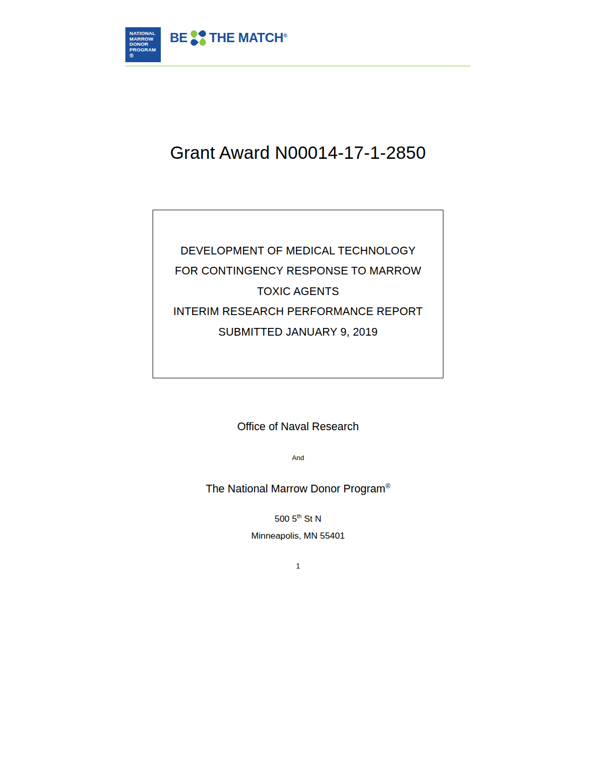National Marrow Donor Program®
BE THE MATCH®
Grant Award N00014-17-1-2850
Development of Medical Technology
for Contingency Response to Marrow Toxic Agents
Interim Research Performance Report
Submitted January 9, 2019
Office of Naval Research
And
The National Marrow Donor Program®
500 5th St N
Minneapolis, MN 55401
1